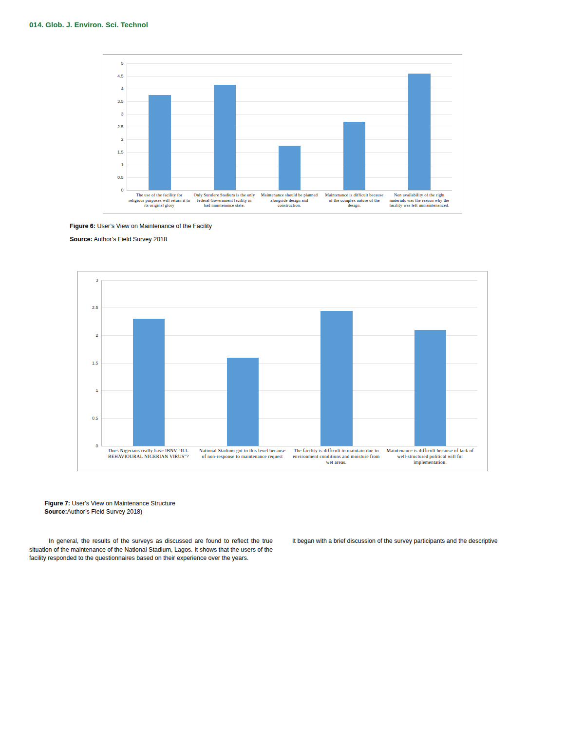014. Glob. J. Environ. Sci. Technol
5 4.5 4 3.5 3 2.5 2 1.5 1 0.5 0
The use of the facility for religious purposes will return it to its original glory
Only Surulere Stadium is the only federal Government facility in bad maintenance state.
Maintenance should be planned alongside design and construction.
Maintenance is difficult because of the complex nature of the design.
Non availability of the right materials was the reason why the facility was left unmaintenanced.
Figure 6: User’s View on Maintenance of the Facility
Source: Author’s Field Survey 2018
3 2.5 2 1.5 1 0.5 0
Does Nigerians really have IBNV “ILL BEHAVIOURAL NIGERIAN VIRUS”?
National Stadium got to this level because of non-response to maintenance request
The facility is difficult to maintain due to environment conditions and moisture from wet areas.
Maintenance is difficult because of lack of well-structured political will for implementation.
Figure 7: User’s View on Maintenance Structure
Source: Author’s Field Survey 2018)
In general, the results of the surveys as discussed are found to reflect the true situation of the maintenance of the National Stadium, Lagos. It shows that the users of the facility responded to the questionnaires based on their experience over the years.
It began with a brief discussion of the survey participants and the descriptive